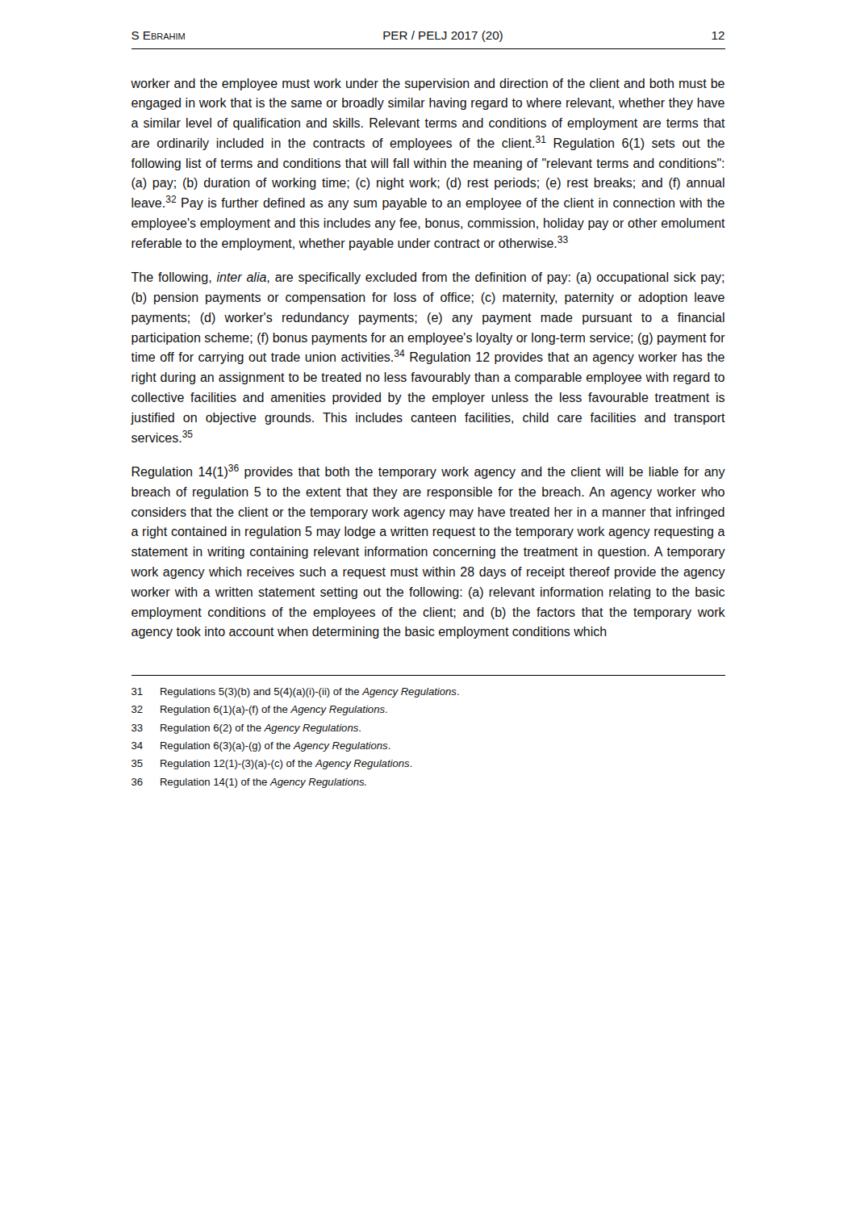S Ebrahim PER / PELJ 2017 (20) 12
worker and the employee must work under the supervision and direction of the client and both must be engaged in work that is the same or broadly similar having regard to where relevant, whether they have a similar level of qualification and skills. Relevant terms and conditions of employment are terms that are ordinarily included in the contracts of employees of the client.31 Regulation 6(1) sets out the following list of terms and conditions that will fall within the meaning of "relevant terms and conditions": (a) pay; (b) duration of working time; (c) night work; (d) rest periods; (e) rest breaks; and (f) annual leave.32 Pay is further defined as any sum payable to an employee of the client in connection with the employee's employment and this includes any fee, bonus, commission, holiday pay or other emolument referable to the employment, whether payable under contract or otherwise.33
The following, inter alia, are specifically excluded from the definition of pay: (a) occupational sick pay; (b) pension payments or compensation for loss of office; (c) maternity, paternity or adoption leave payments; (d) worker's redundancy payments; (e) any payment made pursuant to a financial participation scheme; (f) bonus payments for an employee's loyalty or long-term service; (g) payment for time off for carrying out trade union activities.34 Regulation 12 provides that an agency worker has the right during an assignment to be treated no less favourably than a comparable employee with regard to collective facilities and amenities provided by the employer unless the less favourable treatment is justified on objective grounds. This includes canteen facilities, child care facilities and transport services.35
Regulation 14(1)36 provides that both the temporary work agency and the client will be liable for any breach of regulation 5 to the extent that they are responsible for the breach. An agency worker who considers that the client or the temporary work agency may have treated her in a manner that infringed a right contained in regulation 5 may lodge a written request to the temporary work agency requesting a statement in writing containing relevant information concerning the treatment in question. A temporary work agency which receives such a request must within 28 days of receipt thereof provide the agency worker with a written statement setting out the following: (a) relevant information relating to the basic employment conditions of the employees of the client; and (b) the factors that the temporary work agency took into account when determining the basic employment conditions which
31 Regulations 5(3)(b) and 5(4)(a)(i)-(ii) of the Agency Regulations.
32 Regulation 6(1)(a)-(f) of the Agency Regulations.
33 Regulation 6(2) of the Agency Regulations.
34 Regulation 6(3)(a)-(g) of the Agency Regulations.
35 Regulation 12(1)-(3)(a)-(c) of the Agency Regulations.
36 Regulation 14(1) of the Agency Regulations.